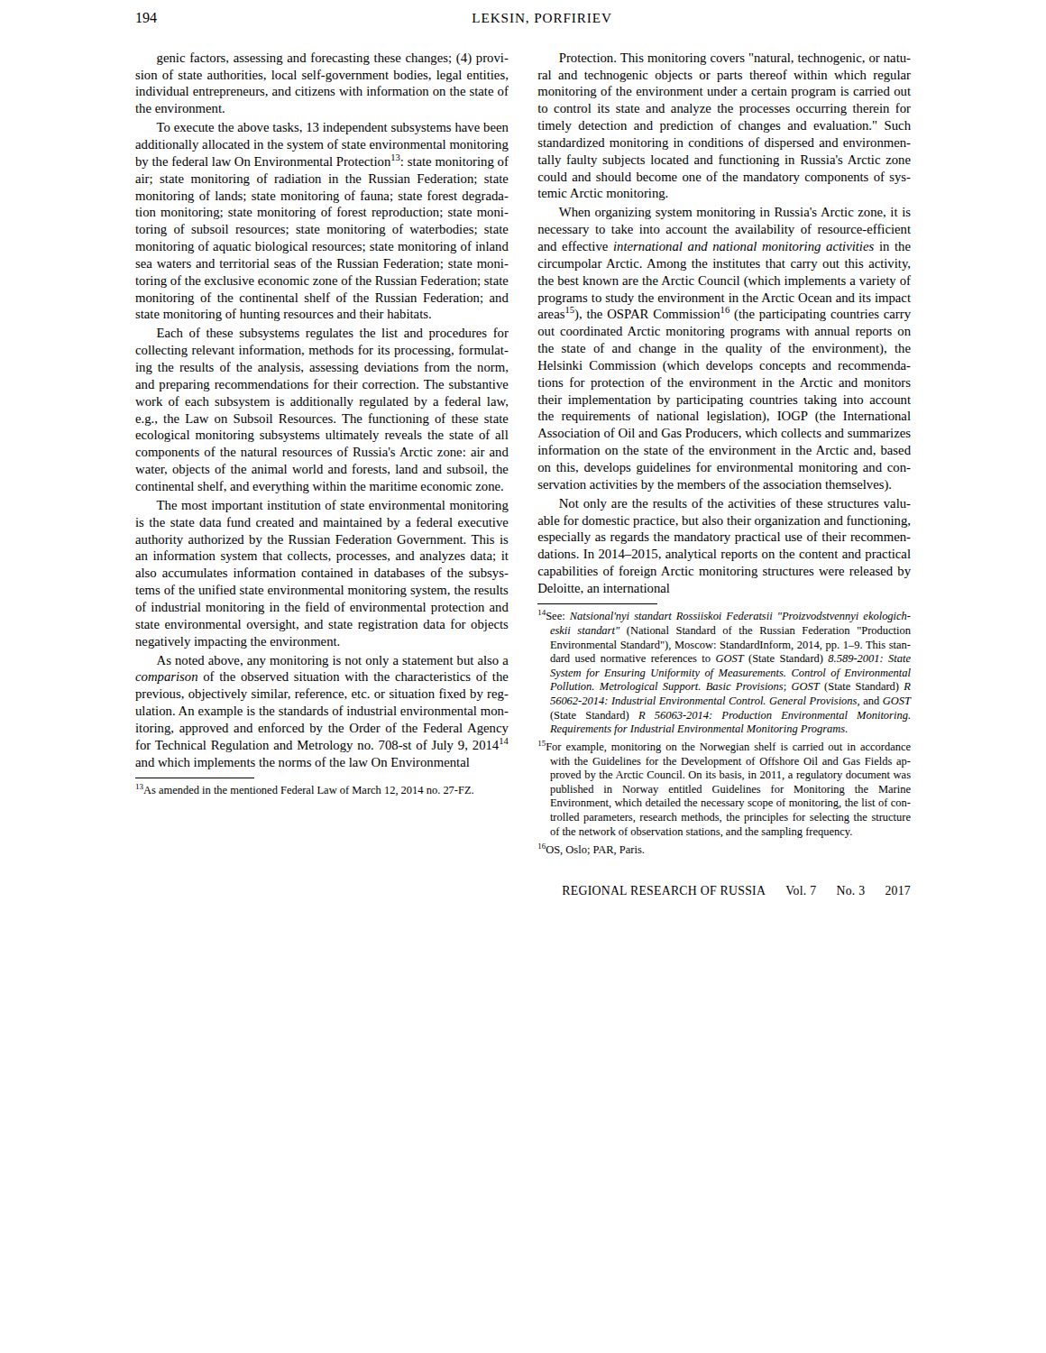194 Leksin, Porfiriev
genic factors, assessing and forecasting these changes; (4) provision of state authorities, local self-government bodies, legal entities, individual entrepreneurs, and citizens with information on the state of the environment.
To execute the above tasks, 13 independent subsystems have been additionally allocated in the system of state environmental monitoring by the federal law On Environmental Protection13: state monitoring of air; state monitoring of radiation in the Russian Federation; state monitoring of lands; state monitoring of fauna; state forest degradation monitoring; state monitoring of forest reproduction; state monitoring of subsoil resources; state monitoring of waterbodies; state monitoring of aquatic biological resources; state monitoring of inland sea waters and territorial seas of the Russian Federation; state monitoring of the exclusive economic zone of the Russian Federation; state monitoring of the continental shelf of the Russian Federation; and state monitoring of hunting resources and their habitats.
Each of these subsystems regulates the list and procedures for collecting relevant information, methods for its processing, formulating the results of the analysis, assessing deviations from the norm, and preparing recommendations for their correction. The substantive work of each subsystem is additionally regulated by a federal law, e.g., the Law on Subsoil Resources. The functioning of these state ecological monitoring subsystems ultimately reveals the state of all components of the natural resources of Russia's Arctic zone: air and water, objects of the animal world and forests, land and subsoil, the continental shelf, and everything within the maritime economic zone.
The most important institution of state environmental monitoring is the state data fund created and maintained by a federal executive authority authorized by the Russian Federation Government. This is an information system that collects, processes, and analyzes data; it also accumulates information contained in databases of the subsystems of the unified state environmental monitoring system, the results of industrial monitoring in the field of environmental protection and state environmental oversight, and state registration data for objects negatively impacting the environment.
As noted above, any monitoring is not only a statement but also a comparison of the observed situation with the characteristics of the previous, objectively similar, reference, etc. or situation fixed by regulation. An example is the standards of industrial environmental monitoring, approved and enforced by the Order of the Federal Agency for Technical Regulation and Metrology no. 708-st of July 9, 201414 and which implements the norms of the law On Environmental
13As amended in the mentioned Federal Law of March 12, 2014 no. 27-FZ.
Protection. This monitoring covers "natural, technogenic, or natural and technogenic objects or parts thereof within which regular monitoring of the environment under a certain program is carried out to control its state and analyze the processes occurring therein for timely detection and prediction of changes and evaluation." Such standardized monitoring in conditions of dispersed and environmentally faulty subjects located and functioning in Russia's Arctic zone could and should become one of the mandatory components of systemic Arctic monitoring.
When organizing system monitoring in Russia's Arctic zone, it is necessary to take into account the availability of resource-efficient and effective international and national monitoring activities in the circumpolar Arctic. Among the institutes that carry out this activity, the best known are the Arctic Council (which implements a variety of programs to study the environment in the Arctic Ocean and its impact areas15), the OSPAR Commission16 (the participating countries carry out coordinated Arctic monitoring programs with annual reports on the state of and change in the quality of the environment), the Helsinki Commission (which develops concepts and recommendations for protection of the environment in the Arctic and monitors their implementation by participating countries taking into account the requirements of national legislation), IOGP (the International Association of Oil and Gas Producers, which collects and summarizes information on the state of the environment in the Arctic and, based on this, develops guidelines for environmental monitoring and conservation activities by the members of the association themselves).
Not only are the results of the activities of these structures valuable for domestic practice, but also their organization and functioning, especially as regards the mandatory practical use of their recommendations. In 2014–2015, analytical reports on the content and practical capabilities of foreign Arctic monitoring structures were released by Deloitte, an international
14See: Natsional'nyi standart Rossiiskoi Federatsii "Proizvodstvennyi ekologicheskii standart" (National Standard of the Russian Federation "Production Environmental Standard"), Moscow: StandardInform, 2014, pp. 1–9. This standard used normative references to GOST (State Standard) 8.589-2001: State System for Ensuring Uniformity of Measurements. Control of Environmental Pollution. Metrological Support. Basic Provisions; GOST (State Standard) R 56062-2014: Industrial Environmental Control. General Provisions, and GOST (State Standard) R 56063-2014: Production Environmental Monitoring. Requirements for Industrial Environmental Monitoring Programs.
15For example, monitoring on the Norwegian shelf is carried out in accordance with the Guidelines for the Development of Offshore Oil and Gas Fields approved by the Arctic Council. On its basis, in 2011, a regulatory document was published in Norway entitled Guidelines for Monitoring the Marine Environment, which detailed the necessary scope of monitoring, the list of controlled parameters, research methods, the principles for selecting the structure of the network of observation stations, and the sampling frequency.
16OS, Oslo; PAR, Paris.
REGIONAL RESEARCH OF RUSSIA Vol. 7 No. 3 2017